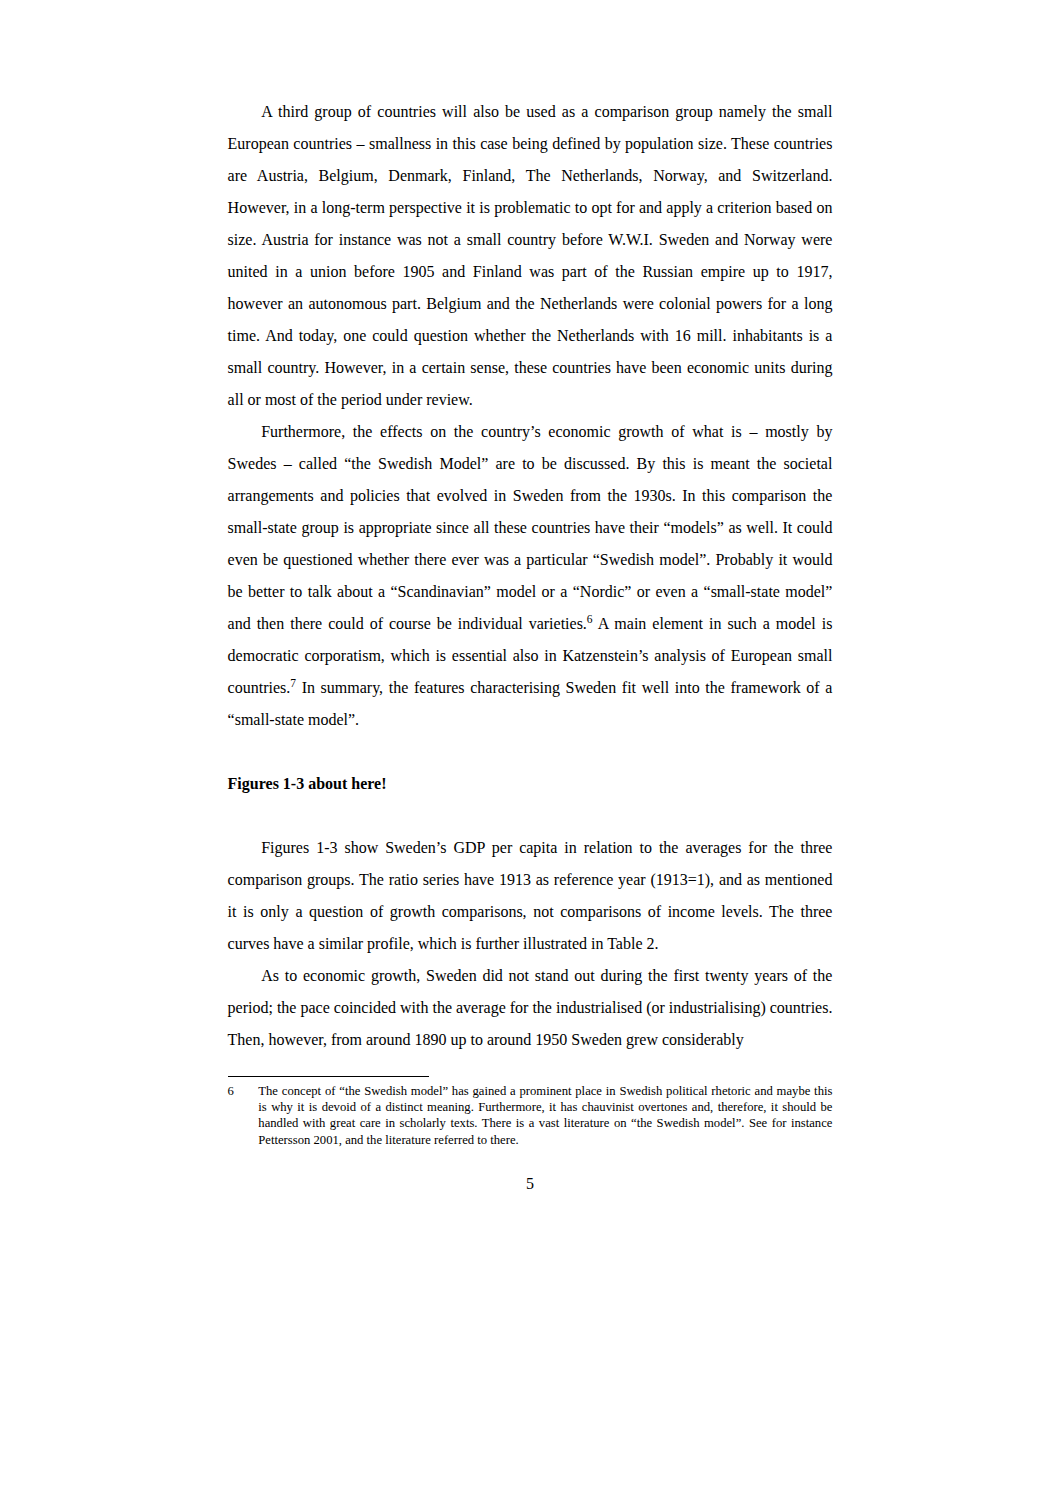A third group of countries will also be used as a comparison group namely the small European countries – smallness in this case being defined by population size. These countries are Austria, Belgium, Denmark, Finland, The Netherlands, Norway, and Switzerland. However, in a long-term perspective it is problematic to opt for and apply a criterion based on size. Austria for instance was not a small country before W.W.I. Sweden and Norway were united in a union before 1905 and Finland was part of the Russian empire up to 1917, however an autonomous part. Belgium and the Netherlands were colonial powers for a long time. And today, one could question whether the Netherlands with 16 mill. inhabitants is a small country. However, in a certain sense, these countries have been economic units during all or most of the period under review.
Furthermore, the effects on the country’s economic growth of what is – mostly by Swedes – called “the Swedish Model” are to be discussed. By this is meant the societal arrangements and policies that evolved in Sweden from the 1930s. In this comparison the small-state group is appropriate since all these countries have their “models” as well. It could even be questioned whether there ever was a particular “Swedish model”. Probably it would be better to talk about a “Scandinavian” model or a “Nordic” or even a “small-state model” and then there could of course be individual varieties.6 A main element in such a model is democratic corporatism, which is essential also in Katzenstein’s analysis of European small countries.7 In summary, the features characterising Sweden fit well into the framework of a “small-state model”.
Figures 1-3 about here!
Figures 1-3 show Sweden’s GDP per capita in relation to the averages for the three comparison groups. The ratio series have 1913 as reference year (1913=1), and as mentioned it is only a question of growth comparisons, not comparisons of income levels. The three curves have a similar profile, which is further illustrated in Table 2.
As to economic growth, Sweden did not stand out during the first twenty years of the period; the pace coincided with the average for the industrialised (or industrialising) countries. Then, however, from around 1890 up to around 1950 Sweden grew considerably
6
The concept of “the Swedish model” has gained a prominent place in Swedish political rhetoric and maybe this is why it is devoid of a distinct meaning. Furthermore, it has chauvinist overtones and, therefore, it should be handled with great care in scholarly texts. There is a vast literature on “the Swedish model”. See for instance Pettersson 2001, and the literature referred to there.
5